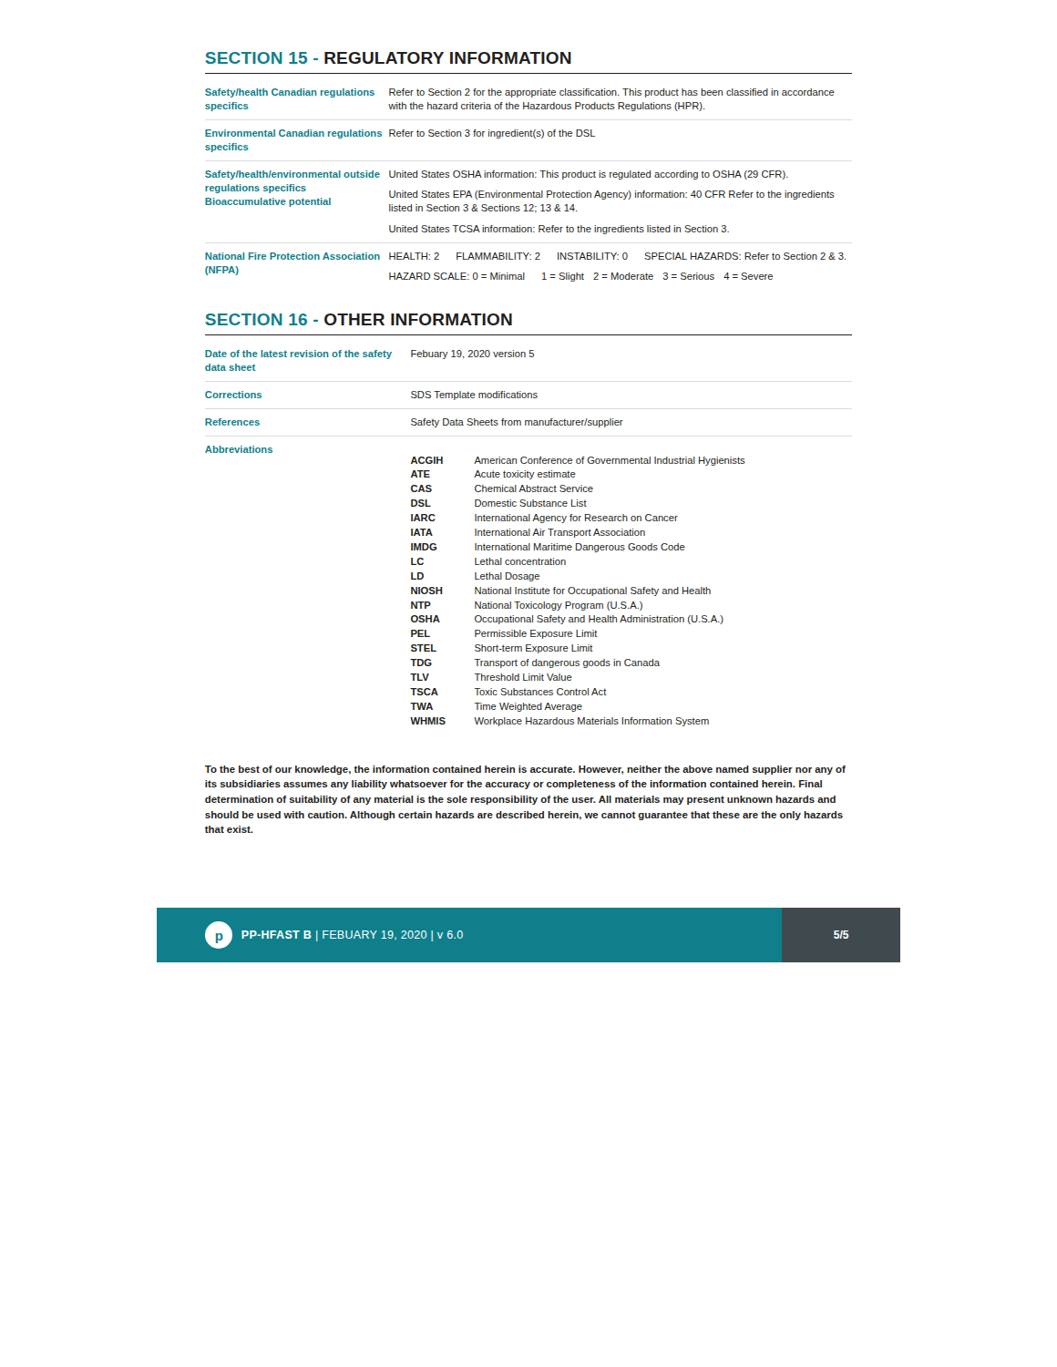SECTION 15 - REGULATORY INFORMATION
| Safety/health Canadian regulations specifics | Refer to Section 2 for the appropriate classification. This product has been classified in accordance with the hazard criteria of the Hazardous Products Regulations (HPR). |
| Environmental Canadian regulations specifics | Refer to Section 3 for ingredient(s) of the DSL |
| Safety/health/environmental outside regulations specifics Bioaccumulative potential | United States OSHA information: This product is regulated according to OSHA (29 CFR). United States EPA (Environmental Protection Agency) information: 40 CFR Refer to the ingredients listed in Section 3 & Sections 12; 13 & 14. United States TCSA information: Refer to the ingredients listed in Section 3. |
| National Fire Protection Association (NFPA) | HEALTH: 2 FLAMMABILITY: 2 INSTABILITY: 0 SPECIAL HAZARDS: Refer to Section 2 & 3. HAZARD SCALE: 0 = Minimal 1 = Slight 2 = Moderate 3 = Serious 4 = Severe |
SECTION 16 - OTHER INFORMATION
| Date of the latest revision of the safety data sheet | Febuary 19, 2020 version 5 |
| Corrections | SDS Template modifications |
| References | Safety Data Sheets from manufacturer/supplier |
| Abbreviations | ACGIH American Conference of Governmental Industrial Hygienists ATE Acute toxicity estimate CAS Chemical Abstract Service DSL Domestic Substance List IARC International Agency for Research on Cancer IATA International Air Transport Association IMDG International Maritime Dangerous Goods Code LC Lethal concentration LD Lethal Dosage NIOSH National Institute for Occupational Safety and Health NTP National Toxicology Program (U.S.A.) OSHA Occupational Safety and Health Administration (U.S.A.) PEL Permissible Exposure Limit STEL Short-term Exposure Limit TDG Transport of dangerous goods in Canada TLV Threshold Limit Value TSCA Toxic Substances Control Act TWA Time Weighted Average WHMIS Workplace Hazardous Materials Information System |
To the best of our knowledge, the information contained herein is accurate. However, neither the above named supplier nor any of its subsidiaries assumes any liability whatsoever for the accuracy or completeness of the information contained herein. Final determination of suitability of any material is the sole responsibility of the user. All materials may present unknown hazards and should be used with caution. Although certain hazards are described herein, we cannot guarantee that these are the only hazards that exist.
p
PP-HFAST B | FEBUARY 19, 2020 | v 6.0
5/5